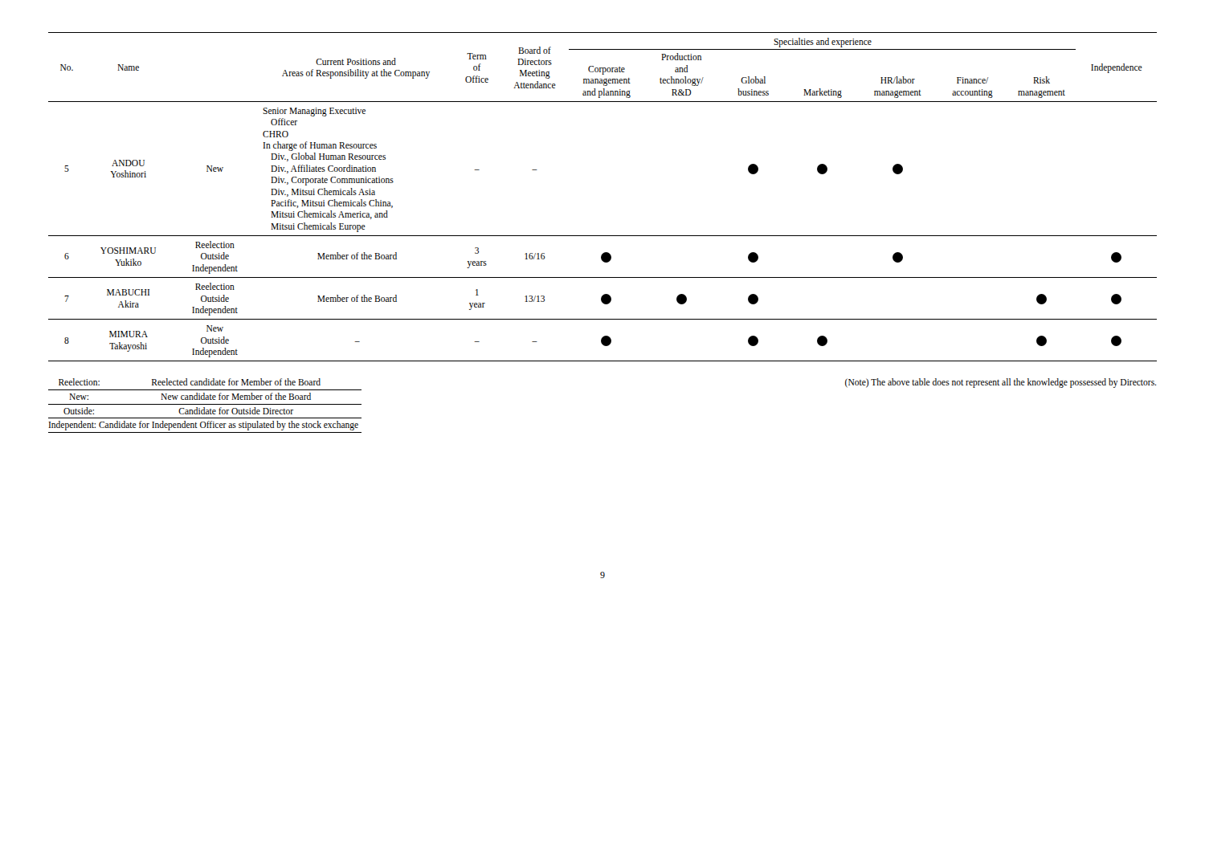| No. | Name | | Current Positions and Areas of Responsibility at the Company | Term of Office | Board of Directors Meeting Attendance | Specialties and experience | Independence |
| --- | --- | --- | --- | --- | --- | --- | --- |
| Corporate management and planning | Production and technology/ R&D | Global business | Marketing | HR/labor management | Finance/ accounting | Risk management |
| 5 | ANDOU Yoshinori | New | Senior Managing Executive Officer CHRO In charge of Human Resources Div., Global Human Resources Div., Affiliates Coordination Div., Corporate Communications Div., Mitsui Chemicals Asia Pacific, Mitsui Chemicals China, Mitsui Chemicals America, and Mitsui Chemicals Europe | – | – | | | | | | | | |
| 6 | YOSHIMARU Yukiko | Reelection Outside Independent | Member of the Board | 3 years | 16/16 | | | | | | | | |
| 7 | MABUCHI Akira | Reelection Outside Independent | Member of the Board | 1 year | 13/13 | | | | | | | | |
| 8 | MIMURA Takayoshi | New Outside Independent | – | – | – | | | | | | | | |
| Reelection: | Reelected candidate for Member of the Board |
| New: | New candidate for Member of the Board |
| Outside: | Candidate for Outside Director |
| Independent: Candidate for Independent Officer as stipulated by the stock exchange |
(Note) The above table does not represent all the knowledge possessed by Directors.
9